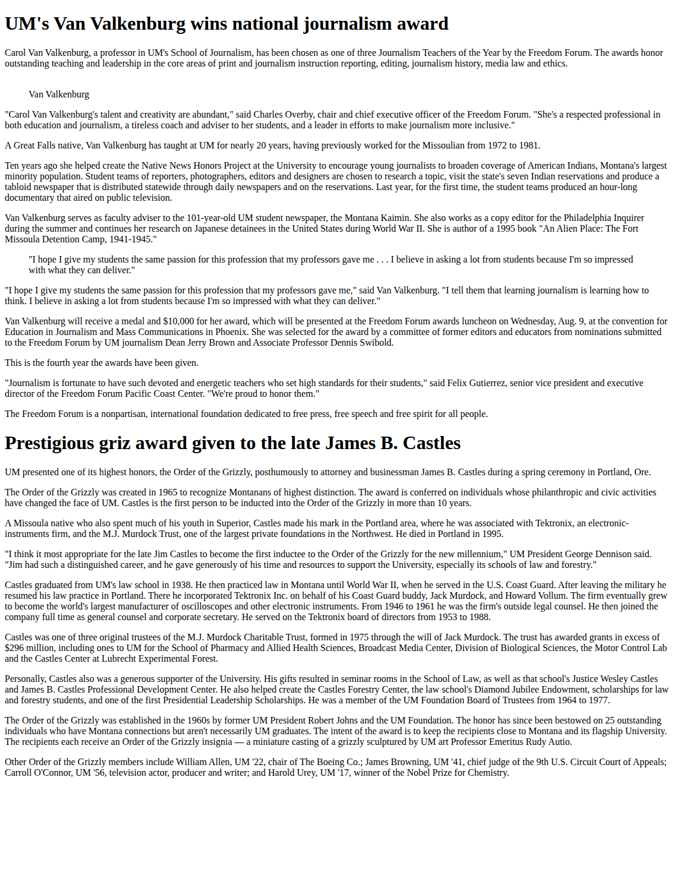UM's Van Valkenburg wins national journalism award
Carol Van Valkenburg, a professor in UM's School of Journalism, has been chosen as one of three Journalism Teachers of the Year by the Freedom Forum. The awards honor outstanding teaching and leadership in the core areas of print and journalism instruction reporting, editing, journalism history, media law and ethics.
Van Valkenburg
"Carol Van Valkenburg's talent and creativity are abundant," said Charles Overby, chair and chief executive officer of the Freedom Forum. "She's a respected professional in both education and journalism, a tireless coach and adviser to her students, and a leader in efforts to make journalism more inclusive."
A Great Falls native, Van Valkenburg has taught at UM for nearly 20 years, having previously worked for the Missoulian from 1972 to 1981.
Ten years ago she helped create the Native News Honors Project at the University to encourage young journalists to broaden coverage of American Indians, Montana's largest minority population. Student teams of reporters, photographers, editors and designers are chosen to research a topic, visit the state's seven Indian reservations and produce a tabloid newspaper that is distributed statewide through daily newspapers and on the reservations. Last year, for the first time, the student teams produced an hour-long documentary that aired on public television.
Van Valkenburg serves as faculty adviser to the 101-year-old UM student newspaper, the Montana Kaimin. She also works as a copy editor for the Philadelphia Inquirer during the summer and continues her research on Japanese detainees in the United States during World War II. She is author of a 1995 book "An Alien Place: The Fort Missoula Detention Camp, 1941-1945."
"I hope I give my students the same passion for this profession that my professors gave me . . . I believe in asking a lot from students because I'm so impressed with what they can deliver."
"I hope I give my students the same passion for this profession that my professors gave me," said Van Valkenburg. "I tell them that learning journalism is learning how to think. I believe in asking a lot from students because I'm so impressed with what they can deliver."
Van Valkenburg will receive a medal and $10,000 for her award, which will be presented at the Freedom Forum awards luncheon on Wednesday, Aug. 9, at the convention for Education in Journalism and Mass Communications in Phoenix. She was selected for the award by a committee of former editors and educators from nominations submitted to the Freedom Forum by UM journalism Dean Jerry Brown and Associate Professor Dennis Swibold.
This is the fourth year the awards have been given.
"Journalism is fortunate to have such devoted and energetic teachers who set high standards for their students," said Felix Gutierrez, senior vice president and executive director of the Freedom Forum Pacific Coast Center. "We're proud to honor them."
The Freedom Forum is a nonpartisan, international foundation dedicated to free press, free speech and free spirit for all people.
Prestigious griz award given to the late James B. Castles
UM presented one of its highest honors, the Order of the Grizzly, posthumously to attorney and businessman James B. Castles during a spring ceremony in Portland, Ore.
The Order of the Grizzly was created in 1965 to recognize Montanans of highest distinction. The award is conferred on individuals whose philanthropic and civic activities have changed the face of UM. Castles is the first person to be inducted into the Order of the Grizzly in more than 10 years.
A Missoula native who also spent much of his youth in Superior, Castles made his mark in the Portland area, where he was associated with Tektronix, an electronic-instruments firm, and the M.J. Murdock Trust, one of the largest private foundations in the Northwest. He died in Portland in 1995.
"I think it most appropriate for the late Jim Castles to become the first inductee to the Order of the Grizzly for the new millennium," UM President George Dennison said. "Jim had such a distinguished career, and he gave generously of his time and resources to support the University, especially its schools of law and forestry."
Castles graduated from UM's law school in 1938. He then practiced law in Montana until World War II, when he served in the U.S. Coast Guard. After leaving the military he resumed his law practice in Portland. There he incorporated Tektronix Inc. on behalf of his Coast Guard buddy, Jack Murdock, and Howard Vollum. The firm eventually grew to become the world's largest manufacturer of oscilloscopes and other electronic instruments. From 1946 to 1961 he was the firm's outside legal counsel. He then joined the company full time as general counsel and corporate secretary. He served on the Tektronix board of directors from 1953 to 1988.
Castles was one of three original trustees of the M.J. Murdock Charitable Trust, formed in 1975 through the will of Jack Murdock. The trust has awarded grants in excess of $296 million, including ones to UM for the School of Pharmacy and Allied Health Sciences, Broadcast Media Center, Division of Biological Sciences, the Motor Control Lab and the Castles Center at Lubrecht Experimental Forest.
Personally, Castles also was a generous supporter of the University. His gifts resulted in seminar rooms in the School of Law, as well as that school's Justice Wesley Castles and James B. Castles Professional Development Center. He also helped create the Castles Forestry Center, the law school's Diamond Jubilee Endowment, scholarships for law and forestry students, and one of the first Presidential Leadership Scholarships. He was a member of the UM Foundation Board of Trustees from 1964 to 1977.
The Order of the Grizzly was established in the 1960s by former UM President Robert Johns and the UM Foundation. The honor has since been bestowed on 25 outstanding individuals who have Montana connections but aren't necessarily UM graduates. The intent of the award is to keep the recipients close to Montana and its flagship University. The recipients each receive an Order of the Grizzly insignia — a miniature casting of a grizzly sculptured by UM art Professor Emeritus Rudy Autio.
Other Order of the Grizzly members include William Allen, UM '22, chair of The Boeing Co.; James Browning, UM '41, chief judge of the 9th U.S. Circuit Court of Appeals; Carroll O'Connor, UM '56, television actor, producer and writer; and Harold Urey, UM '17, winner of the Nobel Prize for Chemistry.